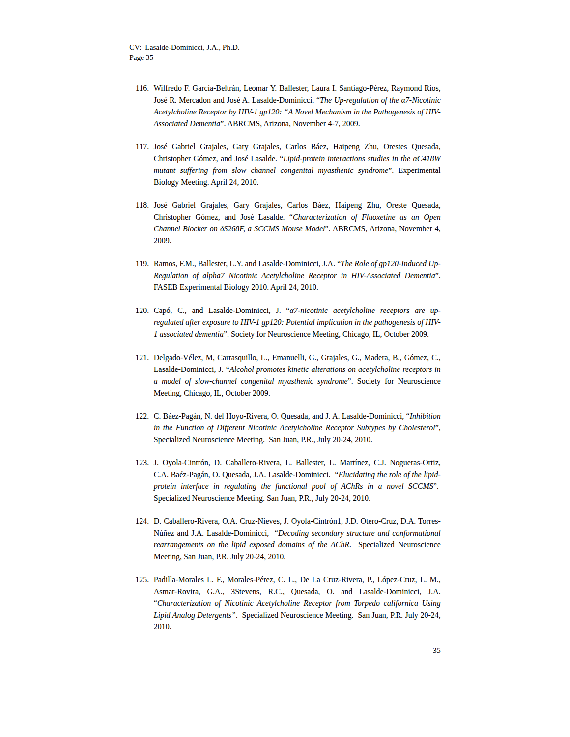CV: Lasalde-Dominicci, J.A., Ph.D.
Page 35
116. Wilfredo F. García-Beltrán, Leomar Y. Ballester, Laura I. Santiago-Pérez, Raymond Ríos, José R. Mercadon and José A. Lasalde-Dominicci. “The Up-regulation of the α7-Nicotinic Acetylcholine Receptor by HIV-1 gp120: “A Novel Mechanism in the Pathogenesis of HIV-Associated Dementia”. ABRCMS, Arizona, November 4-7, 2009.
117. José Gabriel Grajales, Gary Grajales, Carlos Báez, Haipeng Zhu, Orestes Quesada, Christopher Gómez, and José Lasalde. “Lipid-protein interactions studies in the αC418W mutant suffering from slow channel congenital myasthenic syndrome”. Experimental Biology Meeting. April 24, 2010.
118. José Gabriel Grajales, Gary Grajales, Carlos Báez, Haipeng Zhu, Oreste Quesada, Christopher Gómez, and José Lasalde. “Characterization of Fluoxetine as an Open Channel Blocker on δS268F, a SCCMS Mouse Model”. ABRCMS, Arizona, November 4, 2009.
119. Ramos, F.M., Ballester, L.Y. and Lasalde-Dominicci, J.A. “The Role of gp120-Induced Up-Regulation of alpha7 Nicotinic Acetylcholine Receptor in HIV-Associated Dementia”. FASEB Experimental Biology 2010. April 24, 2010.
120. Capó, C., and Lasalde-Dominicci, J. “α7-nicotinic acetylcholine receptors are up-regulated after exposure to HIV-1 gp120: Potential implication in the pathogenesis of HIV-1 associated dementia”. Society for Neuroscience Meeting, Chicago, IL, October 2009.
121. Delgado-Vélez, M, Carrasquillo, L., Emanuelli, G., Grajales, G., Madera, B., Gómez, C., Lasalde-Dominicci, J. “Alcohol promotes kinetic alterations on acetylcholine receptors in a model of slow-channel congenital myasthenic syndrome”. Society for Neuroscience Meeting, Chicago, IL, October 2009.
122. C. Báez-Pagán, N. del Hoyo-Rivera, O. Quesada, and J. A. Lasalde-Dominicci, “Inhibition in the Function of Different Nicotinic Acetylcholine Receptor Subtypes by Cholesterol”, Specialized Neuroscience Meeting. San Juan, P.R., July 20-24, 2010.
123. J. Oyola-Cintrón, D. Caballero-Rivera, L. Ballester, L. Martínez, C.J. Nogueras-Ortiz, C.A. Baéz-Pagán, O. Quesada, J.A. Lasalde-Dominicci. “Elucidating the role of the lipid-protein interface in regulating the functional pool of AChRs in a novel SCCMS”. Specialized Neuroscience Meeting. San Juan, P.R., July 20-24, 2010.
124. D. Caballero-Rivera, O.A. Cruz-Nieves, J. Oyola-Cintrón1, J.D. Otero-Cruz, D.A. Torres-Núñez and J.A. Lasalde-Dominicci, “Decoding secondary structure and conformational rearrangements on the lipid exposed domains of the AChR. Specialized Neuroscience Meeting, San Juan, P.R. July 20-24, 2010.
125. Padilla-Morales L. F., Morales-Pérez, C. L., De La Cruz-Rivera, P., López-Cruz, L. M., Asmar-Rovira, G.A., 3Stevens, R.C., Quesada, O. and Lasalde-Dominicci, J.A. “Characterization of Nicotinic Acetylcholine Receptor from Torpedo californica Using Lipid Analog Detergents”. Specialized Neuroscience Meeting. San Juan, P.R. July 20-24, 2010.
35